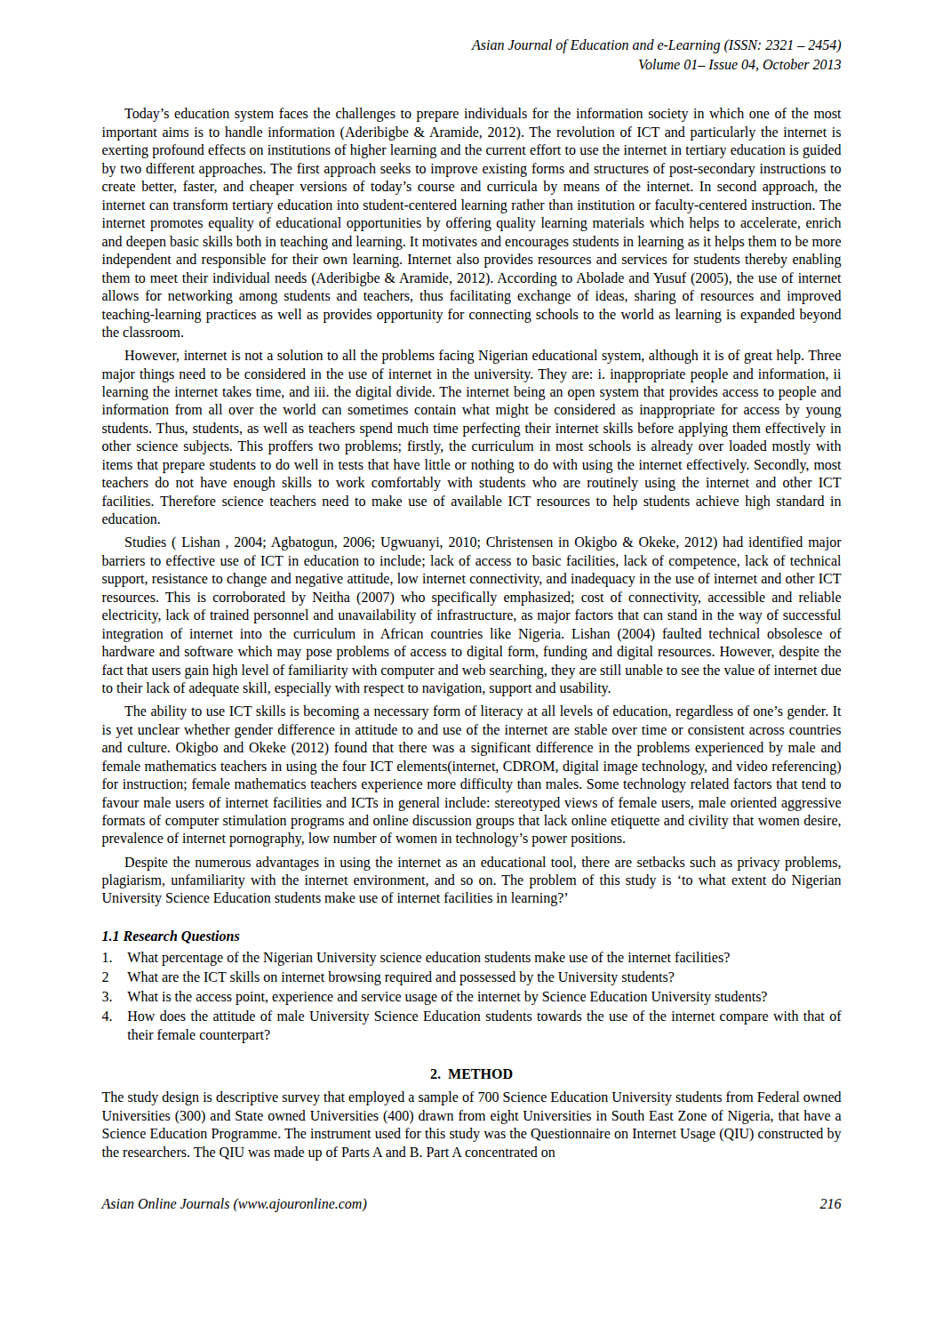Asian Journal of Education and e-Learning (ISSN: 2321 – 2454) Volume 01– Issue 04, October 2013
Today’s education system faces the challenges to prepare individuals for the information society in which one of the most important aims is to handle information (Aderibigbe & Aramide, 2012). The revolution of ICT and particularly the internet is exerting profound effects on institutions of higher learning and the current effort to use the internet in tertiary education is guided by two different approaches. The first approach seeks to improve existing forms and structures of post-secondary instructions to create better, faster, and cheaper versions of today’s course and curricula by means of the internet. In second approach, the internet can transform tertiary education into student-centered learning rather than institution or faculty-centered instruction. The internet promotes equality of educational opportunities by offering quality learning materials which helps to accelerate, enrich and deepen basic skills both in teaching and learning. It motivates and encourages students in learning as it helps them to be more independent and responsible for their own learning. Internet also provides resources and services for students thereby enabling them to meet their individual needs (Aderibigbe & Aramide, 2012). According to Abolade and Yusuf (2005), the use of internet allows for networking among students and teachers, thus facilitating exchange of ideas, sharing of resources and improved teaching-learning practices as well as provides opportunity for connecting schools to the world as learning is expanded beyond the classroom.
However, internet is not a solution to all the problems facing Nigerian educational system, although it is of great help. Three major things need to be considered in the use of internet in the university. They are: i. inappropriate people and information, ii learning the internet takes time, and iii. the digital divide. The internet being an open system that provides access to people and information from all over the world can sometimes contain what might be considered as inappropriate for access by young students. Thus, students, as well as teachers spend much time perfecting their internet skills before applying them effectively in other science subjects. This proffers two problems; firstly, the curriculum in most schools is already over loaded mostly with items that prepare students to do well in tests that have little or nothing to do with using the internet effectively. Secondly, most teachers do not have enough skills to work comfortably with students who are routinely using the internet and other ICT facilities. Therefore science teachers need to make use of available ICT resources to help students achieve high standard in education.
Studies ( Lishan , 2004; Agbatogun, 2006; Ugwuanyi, 2010; Christensen in Okigbo & Okeke, 2012) had identified major barriers to effective use of ICT in education to include; lack of access to basic facilities, lack of competence, lack of technical support, resistance to change and negative attitude, low internet connectivity, and inadequacy in the use of internet and other ICT resources. This is corroborated by Neitha (2007) who specifically emphasized; cost of connectivity, accessible and reliable electricity, lack of trained personnel and unavailability of infrastructure, as major factors that can stand in the way of successful integration of internet into the curriculum in African countries like Nigeria. Lishan (2004) faulted technical obsolesce of hardware and software which may pose problems of access to digital form, funding and digital resources. However, despite the fact that users gain high level of familiarity with computer and web searching, they are still unable to see the value of internet due to their lack of adequate skill, especially with respect to navigation, support and usability.
The ability to use ICT skills is becoming a necessary form of literacy at all levels of education, regardless of one’s gender. It is yet unclear whether gender difference in attitude to and use of the internet are stable over time or consistent across countries and culture. Okigbo and Okeke (2012) found that there was a significant difference in the problems experienced by male and female mathematics teachers in using the four ICT elements(internet, CDROM, digital image technology, and video referencing) for instruction; female mathematics teachers experience more difficulty than males. Some technology related factors that tend to favour male users of internet facilities and ICTs in general include: stereotyped views of female users, male oriented aggressive formats of computer stimulation programs and online discussion groups that lack online etiquette and civility that women desire, prevalence of internet pornography, low number of women in technology’s power positions.
Despite the numerous advantages in using the internet as an educational tool, there are setbacks such as privacy problems, plagiarism, unfamiliarity with the internet environment, and so on. The problem of this study is ‘to what extent do Nigerian University Science Education students make use of internet facilities in learning?’
1.1 Research Questions
What percentage of the Nigerian University science education students make use of the internet facilities?
What are the ICT skills on internet browsing required and possessed by the University students?
What is the access point, experience and service usage of the internet by Science Education University students?
How does the attitude of male University Science Education students towards the use of the internet compare with that of their female counterpart?
2. METHOD
The study design is descriptive survey that employed a sample of 700 Science Education University students from Federal owned Universities (300) and State owned Universities (400) drawn from eight Universities in South East Zone of Nigeria, that have a Science Education Programme. The instrument used for this study was the Questionnaire on Internet Usage (QIU) constructed by the researchers. The QIU was made up of Parts A and B. Part A concentrated on
Asian Online Journals (www.ajouronline.com) 216